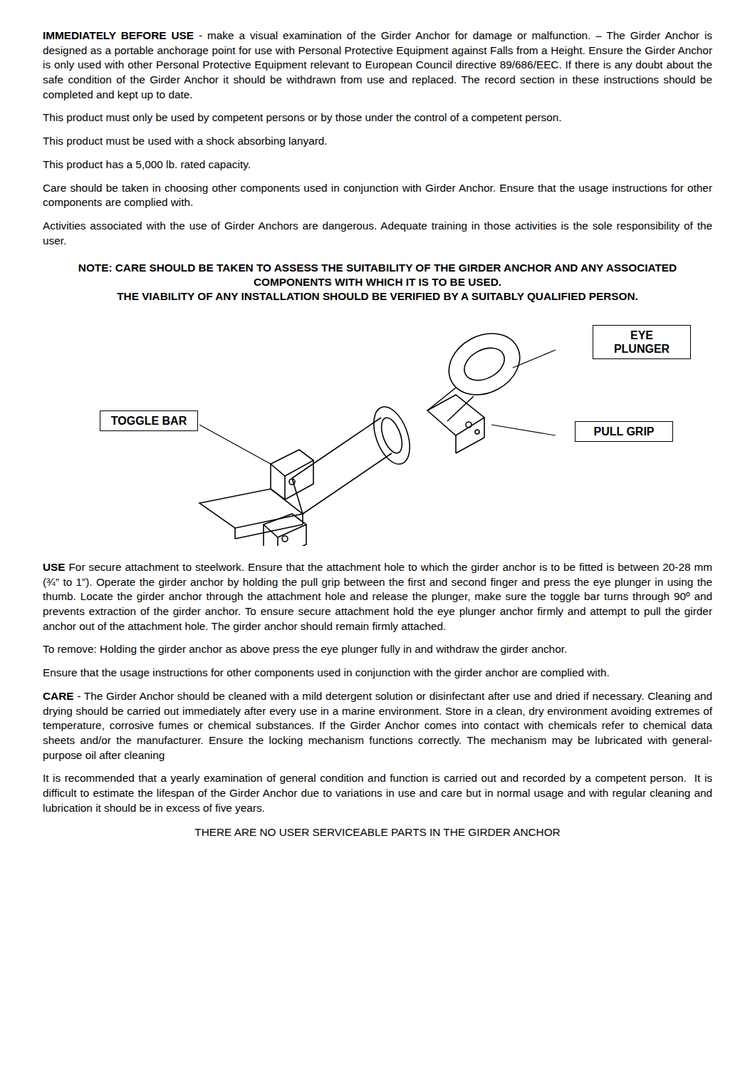IMMEDIATELY BEFORE USE - make a visual examination of the Girder Anchor for damage or malfunction. – The Girder Anchor is designed as a portable anchorage point for use with Personal Protective Equipment against Falls from a Height. Ensure the Girder Anchor is only used with other Personal Protective Equipment relevant to European Council directive 89/686/EEC. If there is any doubt about the safe condition of the Girder Anchor it should be withdrawn from use and replaced. The record section in these instructions should be completed and kept up to date.
This product must only be used by competent persons or by those under the control of a competent person.
This product must be used with a shock absorbing lanyard.
This product has a 5,000 lb. rated capacity.
Care should be taken in choosing other components used in conjunction with Girder Anchor. Ensure that the usage instructions for other components are complied with.
Activities associated with the use of Girder Anchors are dangerous. Adequate training in those activities is the sole responsibility of the user.
NOTE: CARE SHOULD BE TAKEN TO ASSESS THE SUITABILITY OF THE GIRDER ANCHOR AND ANY ASSOCIATED COMPONENTS WITH WHICH IT IS TO BE USED. THE VIABILITY OF ANY INSTALLATION SHOULD BE VERIFIED BY A SUITABLY QUALIFIED PERSON.
EYE
PLUNGER
TOGGLE BAR
PULL GRIP
USE For secure attachment to steelwork. Ensure that the attachment hole to which the girder anchor is to be fitted is between 20-28 mm (¾” to 1”). Operate the girder anchor by holding the pull grip between the first and second finger and press the eye plunger in using the thumb. Locate the girder anchor through the attachment hole and release the plunger, make sure the toggle bar turns through 90º and prevents extraction of the girder anchor. To ensure secure attachment hold the eye plunger anchor firmly and attempt to pull the girder anchor out of the attachment hole. The girder anchor should remain firmly attached.
To remove: Holding the girder anchor as above press the eye plunger fully in and withdraw the girder anchor.
Ensure that the usage instructions for other components used in conjunction with the girder anchor are complied with.
CARE - The Girder Anchor should be cleaned with a mild detergent solution or disinfectant after use and dried if necessary. Cleaning and drying should be carried out immediately after every use in a marine environment. Store in a clean, dry environment avoiding extremes of temperature, corrosive fumes or chemical substances. If the Girder Anchor comes into contact with chemicals refer to chemical data sheets and/or the manufacturer. Ensure the locking mechanism functions correctly. The mechanism may be lubricated with general-purpose oil after cleaning
It is recommended that a yearly examination of general condition and function is carried out and recorded by a competent person. It is difficult to estimate the lifespan of the Girder Anchor due to variations in use and care but in normal usage and with regular cleaning and lubrication it should be in excess of five years.
THERE ARE NO USER SERVICEABLE PARTS IN THE GIRDER ANCHOR